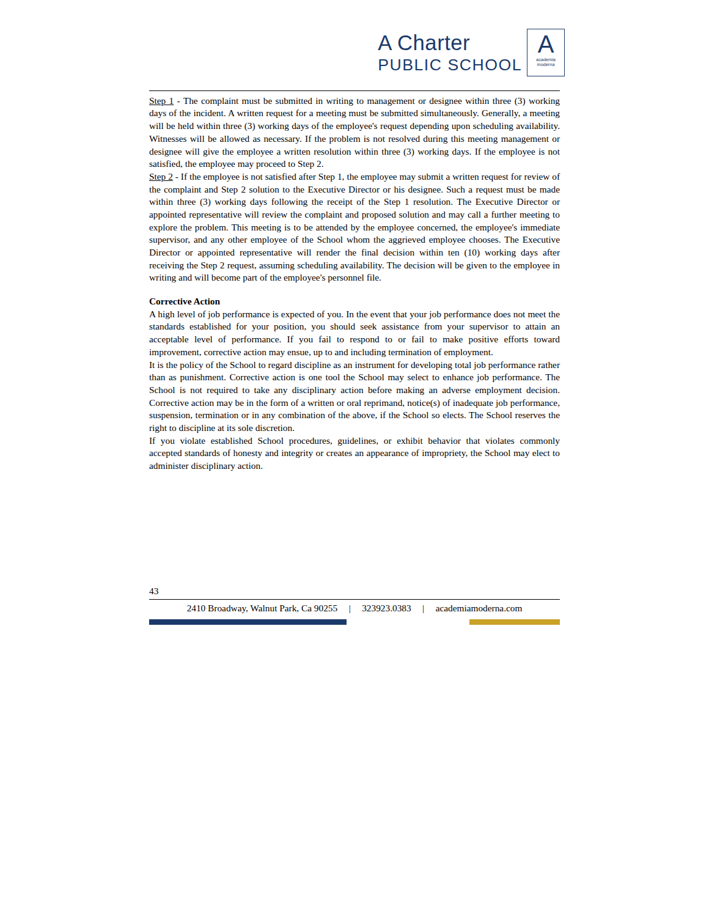A Charter
PUBLIC SCHOOL
A
academia
moderna
Step 1 - The complaint must be submitted in writing to management or designee within three (3) working days of the incident. A written request for a meeting must be submitted simultaneously. Generally, a meeting will be held within three (3) working days of the employee's request depending upon scheduling availability. Witnesses will be allowed as necessary. If the problem is not resolved during this meeting management or designee will give the employee a written resolution within three (3) working days. If the employee is not satisfied, the employee may proceed to Step 2.
Step 2 - If the employee is not satisfied after Step 1, the employee may submit a written request for review of the complaint and Step 2 solution to the Executive Director or his designee. Such a request must be made within three (3) working days following the receipt of the Step 1 resolution. The Executive Director or appointed representative will review the complaint and proposed solution and may call a further meeting to explore the problem. This meeting is to be attended by the employee concerned, the employee's immediate supervisor, and any other employee of the School whom the aggrieved employee chooses. The Executive Director or appointed representative will render the final decision within ten (10) working days after receiving the Step 2 request, assuming scheduling availability. The decision will be given to the employee in writing and will become part of the employee's personnel file.
Corrective Action
A high level of job performance is expected of you. In the event that your job performance does not meet the standards established for your position, you should seek assistance from your supervisor to attain an acceptable level of performance. If you fail to respond to or fail to make positive efforts toward improvement, corrective action may ensue, up to and including termination of employment.
It is the policy of the School to regard discipline as an instrument for developing total job performance rather than as punishment. Corrective action is one tool the School may select to enhance job performance. The School is not required to take any disciplinary action before making an adverse employment decision. Corrective action may be in the form of a written or oral reprimand, notice(s) of inadequate job performance, suspension, termination or in any combination of the above, if the School so elects. The School reserves the right to discipline at its sole discretion.
If you violate established School procedures, guidelines, or exhibit behavior that violates commonly accepted standards of honesty and integrity or creates an appearance of impropriety, the School may elect to administer disciplinary action.
43
2410 Broadway, Walnut Park, Ca 90255|323923.0383|academiamoderna.com